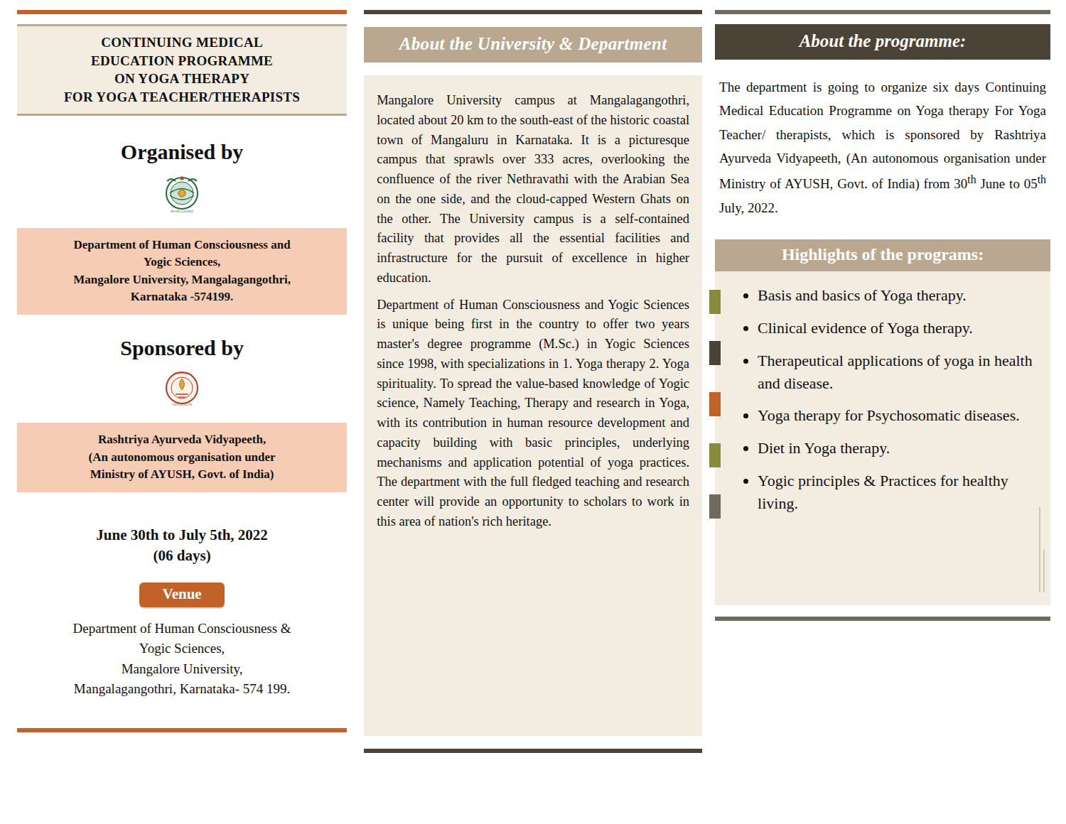CONTINUING MEDICAL
EDUCATION PROGRAMME
ON YOGA THERAPY
FOR YOGA TEACHER/THERAPISTS
Organised by
MANGALORE
Department of Human Consciousness and
Yogic Sciences,
Mangalore University, Mangalagangothri,
Karnataka -574199.
Sponsored by
AYURVEDA VIDYAPEETH
Rashtriya Ayurveda Vidyapeeth,
(An autonomous organisation under
Ministry of AYUSH, Govt. of India)
June 30th to July 5th, 2022
(06 days)
Venue
Department of Human Consciousness &
Yogic Sciences,
Mangalore University,
Mangalagangothri, Karnataka- 574 199.
About the University & Department
Mangalore University campus at Mangalagangothri, located about 20 km to the south-east of the historic coastal town of Mangaluru in Karnataka. It is a picturesque campus that sprawls over 333 acres, overlooking the confluence of the river Nethravathi with the Arabian Sea on the one side, and the cloud-capped Western Ghats on the other. The University campus is a self-contained facility that provides all the essential facilities and infrastructure for the pursuit of excellence in higher education.
Department of Human Consciousness and Yogic Sciences is unique being first in the country to offer two years master's degree programme (M.Sc.) in Yogic Sciences since 1998, with specializations in 1. Yoga therapy 2. Yoga spirituality. To spread the value-based knowledge of Yogic science, Namely Teaching, Therapy and research in Yoga, with its contribution in human resource development and capacity building with basic principles, underlying mechanisms and application potential of yoga practices. The department with the full fledged teaching and research center will provide an opportunity to scholars to work in this area of nation's rich heritage.
About the programme:
The department is going to organize six days Continuing Medical Education Programme on Yoga therapy For Yoga Teacher/ therapists, which is sponsored by Rashtriya Ayurveda Vidyapeeth, (An autonomous organisation under Ministry of AYUSH, Govt. of India) from 30th June to 05th July, 2022.
Highlights of the programs:
Basis and basics of Yoga therapy.
Clinical evidence of Yoga therapy.
Therapeutical applications of yoga in health and disease.
Yoga therapy for Psychosomatic diseases.
Diet in Yoga therapy.
Yogic principles & Practices for healthy living.